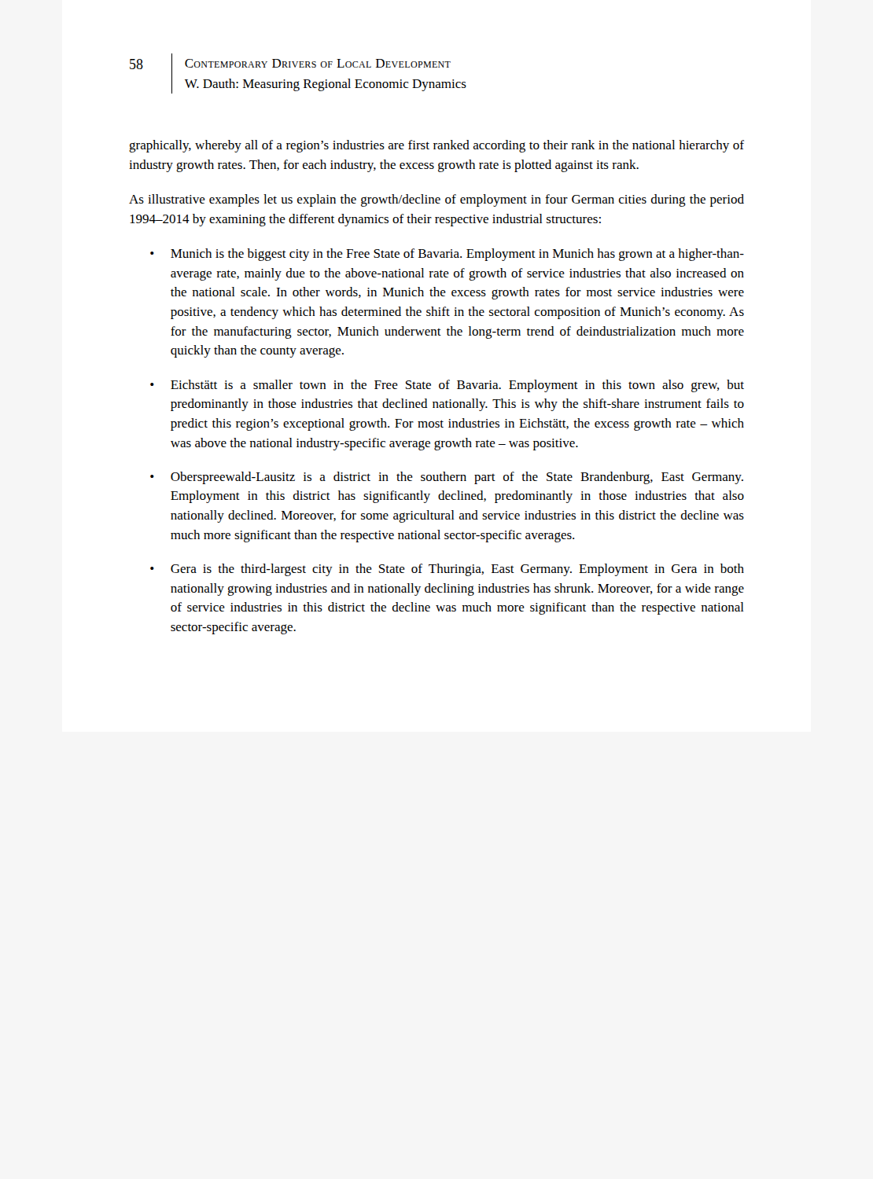58
Contemporary Drivers of Local Development
W. Dauth: Measuring Regional Economic Dynamics
graphically, whereby all of a region’s industries are first ranked according to their rank in the national hierarchy of industry growth rates. Then, for each industry, the excess growth rate is plotted against its rank.
As illustrative examples let us explain the growth/decline of employment in four German cities during the period 1994–2014 by examining the different dynamics of their respective industrial structures:
Munich is the biggest city in the Free State of Bavaria. Employment in Munich has grown at a higher-than-average rate, mainly due to the above-national rate of growth of service industries that also increased on the national scale. In other words, in Munich the excess growth rates for most service industries were positive, a tendency which has determined the shift in the sectoral composition of Munich’s economy. As for the manufacturing sector, Munich underwent the long-term trend of deindustrialization much more quickly than the county average.
Eichstätt is a smaller town in the Free State of Bavaria. Employment in this town also grew, but predominantly in those industries that declined nationally. This is why the shift-share instrument fails to predict this region’s exceptional growth. For most industries in Eichstätt, the excess growth rate – which was above the national industry-specific average growth rate – was positive.
Oberspreewald-Lausitz is a district in the southern part of the State Brandenburg, East Germany. Employment in this district has significantly declined, predominantly in those industries that also nationally declined. Moreover, for some agricultural and service industries in this district the decline was much more significant than the respective national sector-specific averages.
Gera is the third-largest city in the State of Thuringia, East Germany. Employment in Gera in both nationally growing industries and in nationally declining industries has shrunk. Moreover, for a wide range of service industries in this district the decline was much more significant than the respective national sector-specific average.